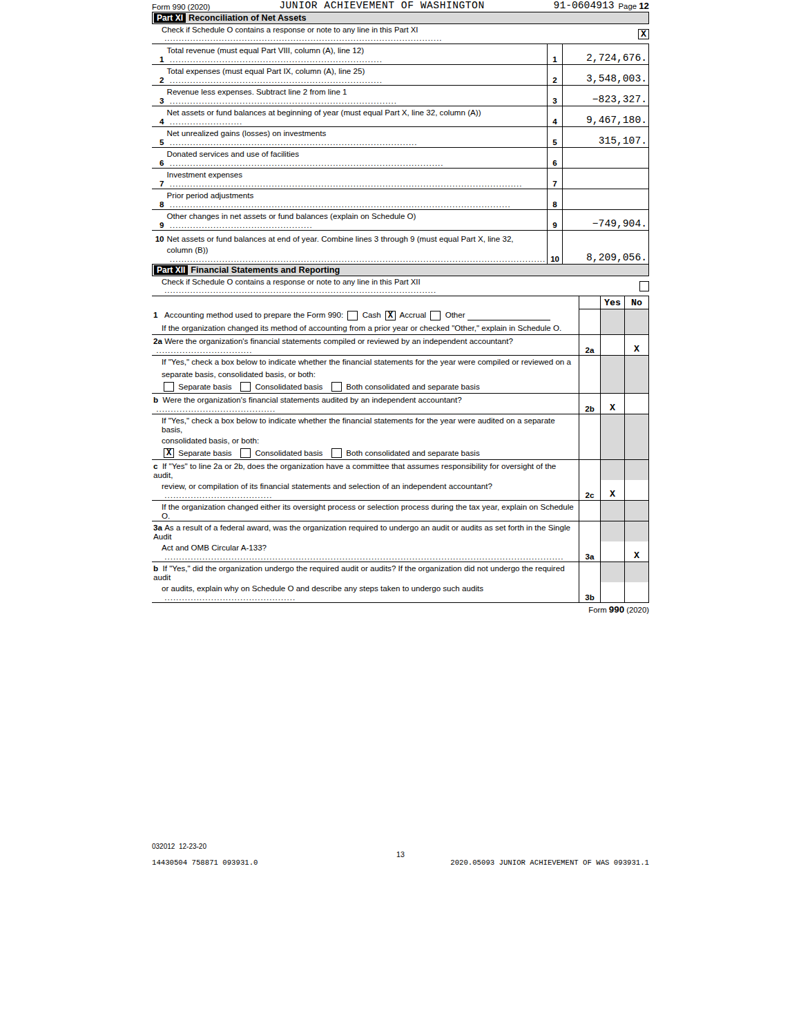Form 990 (2020)
JUNIOR ACHIEVEMENT OF WASHINGTON
91-0604913
Page 12
Part XI Reconciliation of Net Assets
Check if Schedule O contains a response or note to any line in this Part XI ................................................................................................. X
| 1 | Total revenue (must equal Part VIII, column (A), line 12) ......................................................................... | 1 | 2,724,676. |
| 2 | Total expenses (must equal Part IX, column (A), line 25) ......................................................................... | 2 | 3,548,003. |
| 3 | Revenue less expenses. Subtract line 2 from line 1 .............................................................................. | 3 | −823,327. |
| 4 | Net assets or fund balances at beginning of year (must equal Part X, line 32, column (A)) ......................... | 4 | 9,467,180. |
| 5 | Net unrealized gains (losses) on investments ..................................................................................... | 5 | 315,107. |
| 6 | Donated services and use of facilities .............................................................................................. | 6 | |
| 7 | Investment expenses ......................................................................................................................... | 7 | |
| 8 | Prior period adjustments ..................................................................................................................... | 8 | |
| 9 | Other changes in net assets or fund balances (explain on Schedule O) ................................................. | 9 | −749,904. |
| 10 | Net assets or fund balances at end of year. Combine lines 3 through 9 (must equal Part X, line 32, | | |
| | column (B)) ................................................................................................................................. | 10 | 8,209,056. |
Part XII Financial Statements and Reporting
Check if Schedule O contains a response or note to any line in this Part XII ...............................................................................................
| | | Yes | No |
| 1 Accounting method used to prepare the Form 990: Cash X Accrual Other | | | |
| If the organization changed its method of accounting from a prior year or checked "Other," explain in Schedule O. | | | |
| 2a Were the organization's financial statements compiled or reviewed by an independent accountant? ................................. | 2a | | X |
| If "Yes," check a box below to indicate whether the financial statements for the year were compiled or reviewed on a | | | |
| separate basis, consolidated basis, or both: | | | |
| Separate basis Consolidated basis Both consolidated and separate basis | | | |
| b Were the organization's financial statements audited by an independent accountant? ......................................... | 2b | X | |
| If "Yes," check a box below to indicate whether the financial statements for the year were audited on a separate basis, | | | |
| consolidated basis, or both: | | | |
| X Separate basis Consolidated basis Both consolidated and separate basis | | | |
| c If "Yes" to line 2a or 2b, does the organization have a committee that assumes responsibility for oversight of the audit, | | | |
| review, or compilation of its financial statements and selection of an independent accountant? ..................................... | 2c | X | |
| If the organization changed either its oversight process or selection process during the tax year, explain on Schedule O. | | | |
| 3a As a result of a federal award, was the organization required to undergo an audit or audits as set forth in the Single Audit | | | |
| Act and OMB Circular A-133? ......................................................................................................................................... | 3a | | X |
| b If "Yes," did the organization undergo the required audit or audits? If the organization did not undergo the required audit | | | |
| or audits, explain why on Schedule O and describe any steps taken to undergo such audits ............................................. | 3b | | |
Form 990 (2020)
032012 12-23-20
13
14430504 758871 093931.0 2020.05093 JUNIOR ACHIEVEMENT OF WAS 093931.1